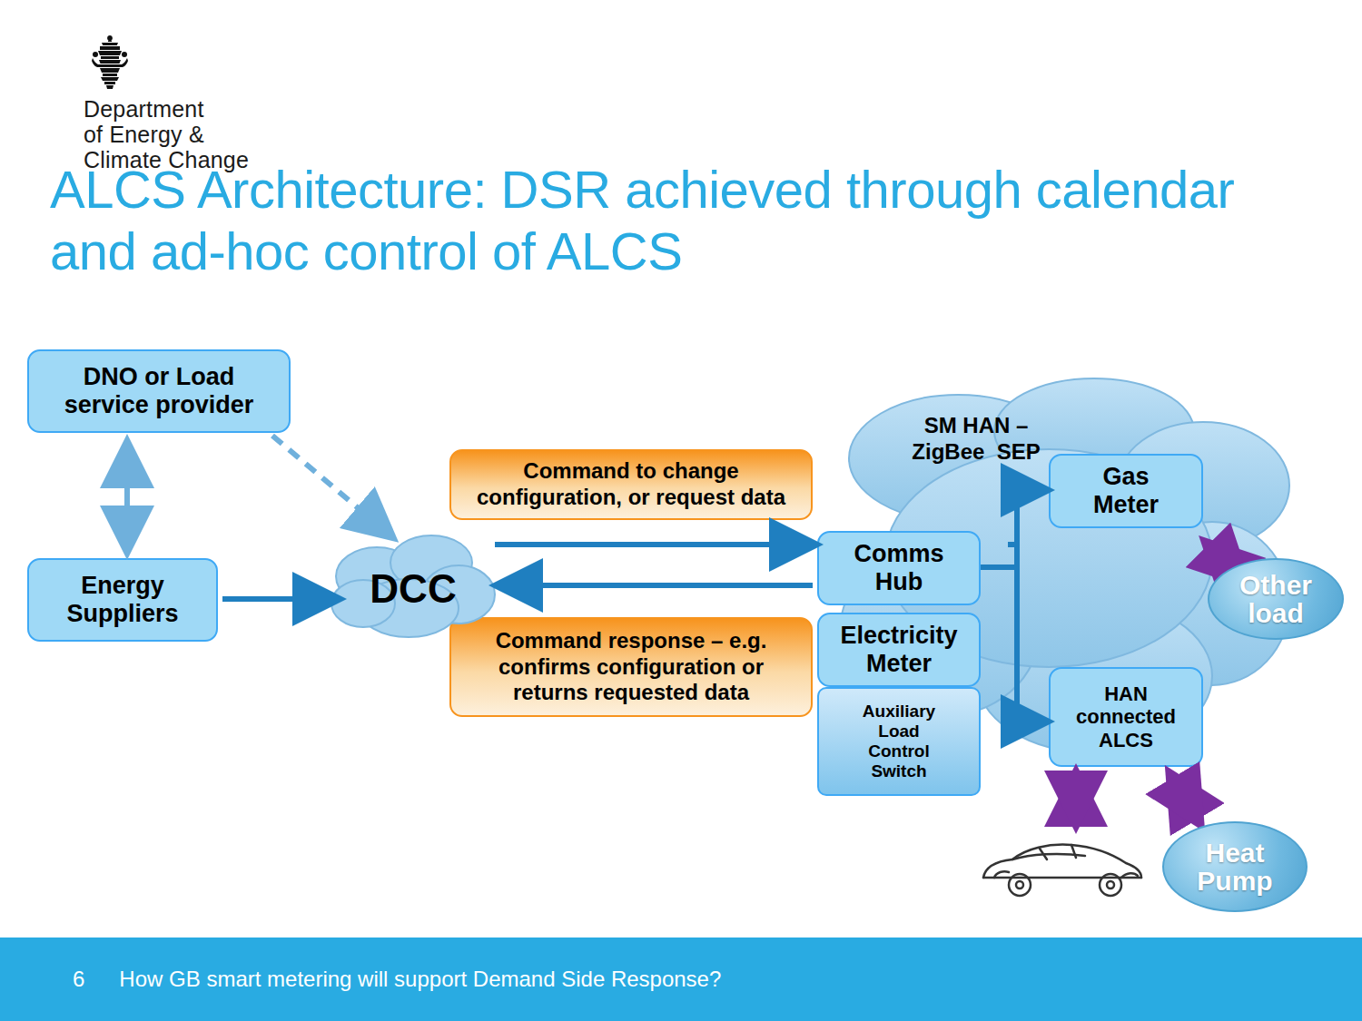Department
of Energy &
Climate Change
ALCS Architecture: DSR achieved through calendar and ad-hoc control of ALCS
SM HAN –
ZigBee SEP
DNO or Load
service provider
Energy
Suppliers
Command to change
configuration, or request data
Command response – e.g.
confirms configuration or
returns requested data
DCC
Comms
Hub
Electricity
Meter
Auxiliary
Load
Control
Switch
Gas
Meter
HAN
connected
ALCS
Other
load
Heat
Pump
6 How GB smart metering will support Demand Side Response?